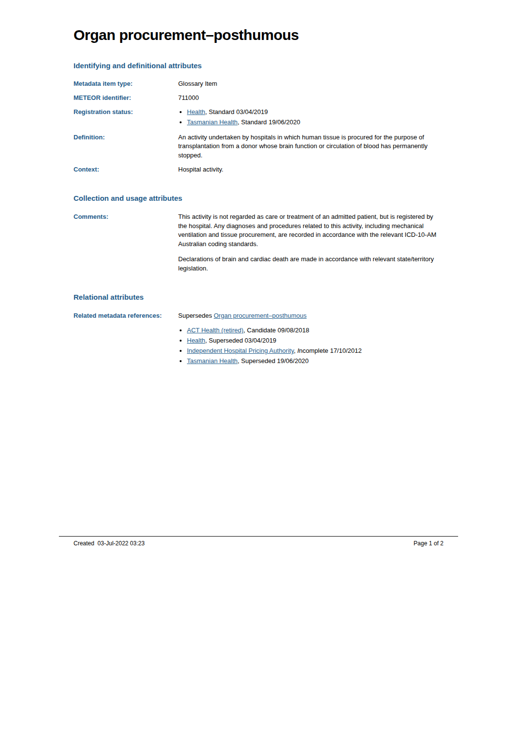Organ procurement–posthumous
Identifying and definitional attributes
| Metadata item type: | Glossary Item |
| METEOR identifier: | 711000 |
| Registration status: | Health , Standard 03/04/2019 Tasmanian Health , Standard 19/06/2020 |
| Definition: | An activity undertaken by hospitals in which human tissue is procured for the purpose of transplantation from a donor whose brain function or circulation of blood has permanently stopped. |
| Context: | Hospital activity. |
Collection and usage attributes
| Comments: | This activity is not regarded as care or treatment of an admitted patient, but is registered by the hospital. Any diagnoses and procedures related to this activity, including mechanical ventilation and tissue procurement, are recorded in accordance with the relevant ICD-10-AM Australian coding standards. Declarations of brain and cardiac death are made in accordance with relevant state/territory legislation. |
Relational attributes
| Related metadata references: | Supersedes Organ procurement–posthumous ACT Health (retired) , Candidate 09/08/2018 Health , Superseded 03/04/2019 Independent Hospital Pricing Authority , I ncomplete 17/10/2012 Tasmanian Health , Superseded 19/06/2020 |
Created 03-Jul-2022 03:23 Page 1 of 2